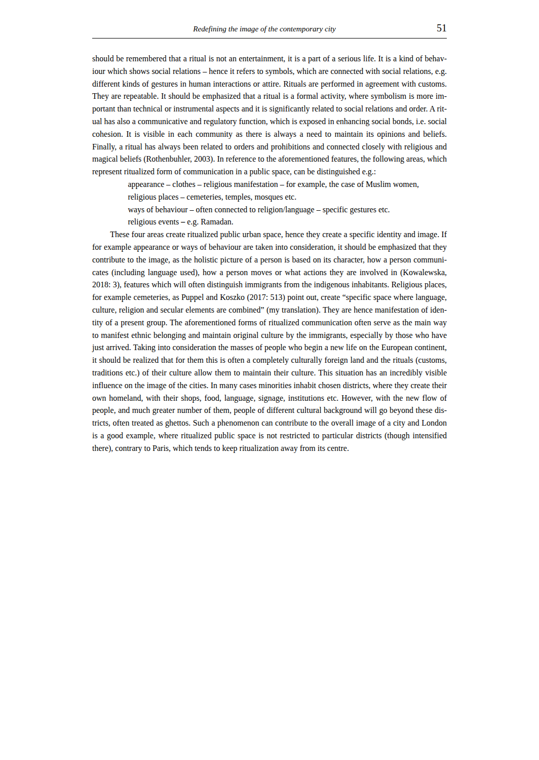Redefining the image of the contemporary city 51
should be remembered that a ritual is not an entertainment, it is a part of a serious life. It is a kind of behaviour which shows social relations – hence it refers to symbols, which are connected with social relations, e.g. different kinds of gestures in human interactions or attire. Rituals are performed in agreement with customs. They are repeatable. It should be emphasized that a ritual is a formal activity, where symbolism is more important than technical or instrumental aspects and it is significantly related to social relations and order. A ritual has also a communicative and regulatory function, which is exposed in enhancing social bonds, i.e. social cohesion. It is visible in each community as there is always a need to maintain its opinions and beliefs. Finally, a ritual has always been related to orders and prohibitions and connected closely with religious and magical beliefs (Rothenbuhler, 2003). In reference to the aforementioned features, the following areas, which represent ritualized form of communication in a public space, can be distinguished e.g.:
appearance – clothes – religious manifestation – for example, the case of Muslim women,
religious places – cemeteries, temples, mosques etc.
ways of behaviour – often connected to religion/language – specific gestures etc.
religious events – e.g. Ramadan.
These four areas create ritualized public urban space, hence they create a specific identity and image. If for example appearance or ways of behaviour are taken into consideration, it should be emphasized that they contribute to the image, as the holistic picture of a person is based on its character, how a person communicates (including language used), how a person moves or what actions they are involved in (Kowalewska, 2018: 3), features which will often distinguish immigrants from the indigenous inhabitants. Religious places, for example cemeteries, as Puppel and Koszko (2017: 513) point out, create “specific space where language, culture, religion and secular elements are combined” (my translation). They are hence manifestation of identity of a present group. The aforementioned forms of ritualized communication often serve as the main way to manifest ethnic belonging and maintain original culture by the immigrants, especially by those who have just arrived. Taking into consideration the masses of people who begin a new life on the European continent, it should be realized that for them this is often a completely culturally foreign land and the rituals (customs, traditions etc.) of their culture allow them to maintain their culture. This situation has an incredibly visible influence on the image of the cities. In many cases minorities inhabit chosen districts, where they create their own homeland, with their shops, food, language, signage, institutions etc. However, with the new flow of people, and much greater number of them, people of different cultural background will go beyond these districts, often treated as ghettos. Such a phenomenon can contribute to the overall image of a city and London is a good example, where ritualized public space is not restricted to particular districts (though intensified there), contrary to Paris, which tends to keep ritualization away from its centre.